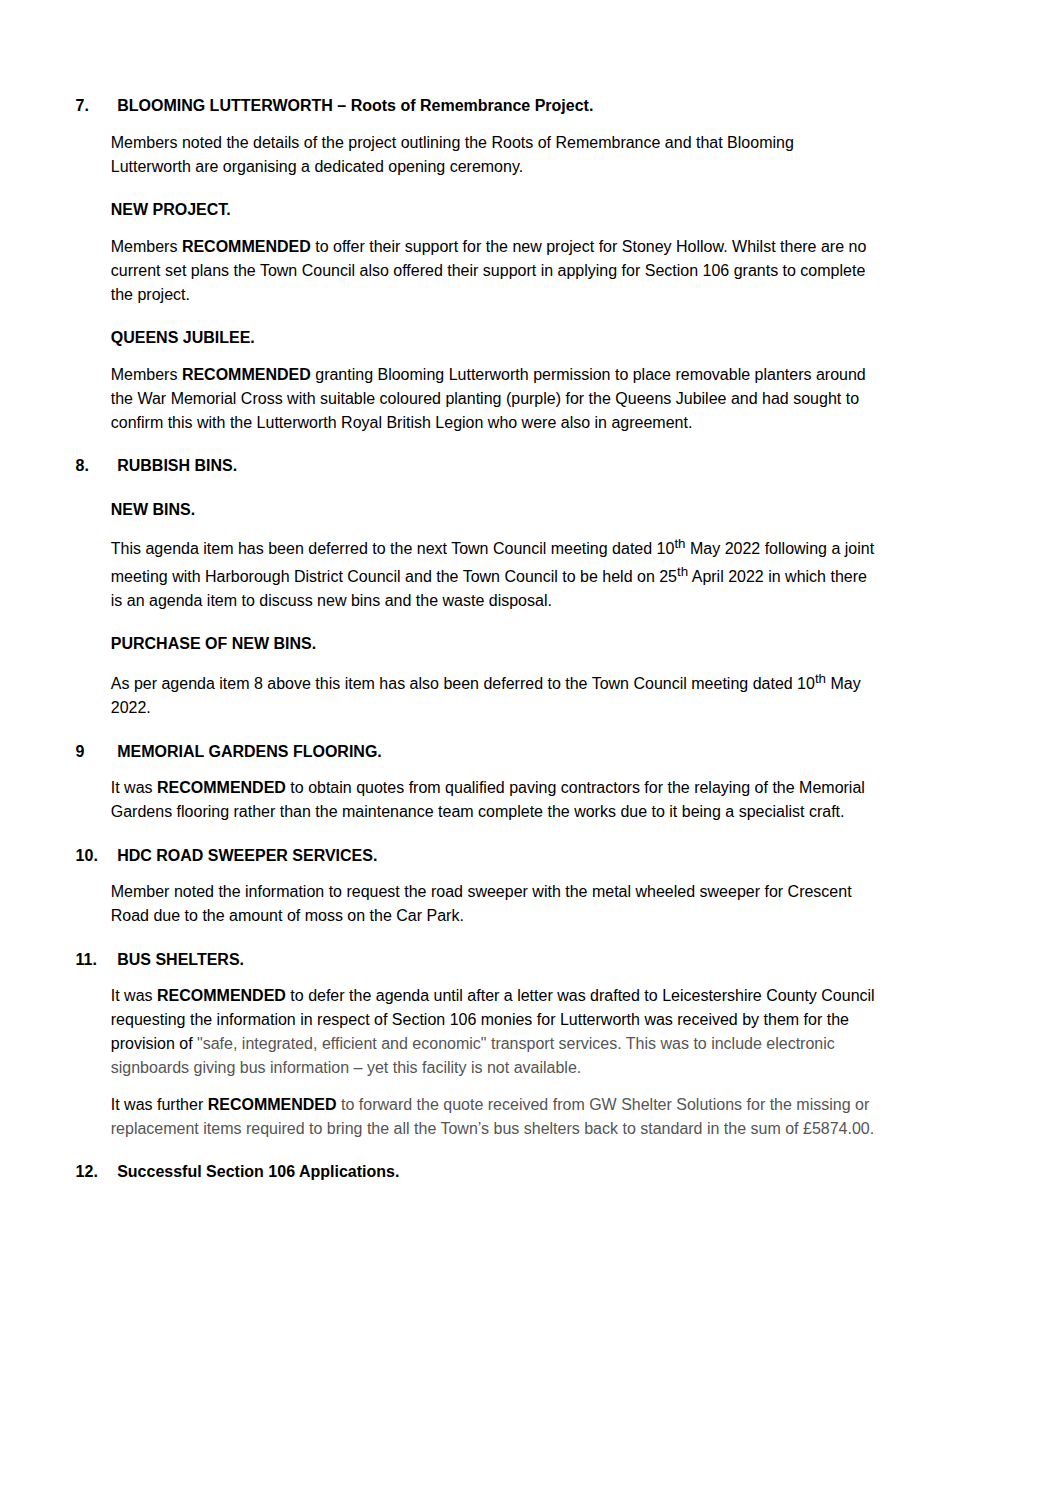7.
BLOOMING LUTTERWORTH – Roots of Remembrance Project.
Members noted the details of the project outlining the Roots of Remembrance and that Blooming Lutterworth are organising a dedicated opening ceremony.
NEW PROJECT.
Members RECOMMENDED to offer their support for the new project for Stoney Hollow. Whilst there are no current set plans the Town Council also offered their support in applying for Section 106 grants to complete the project.
QUEENS JUBILEE.
Members RECOMMENDED granting Blooming Lutterworth permission to place removable planters around the War Memorial Cross with suitable coloured planting (purple) for the Queens Jubilee and had sought to confirm this with the Lutterworth Royal British Legion who were also in agreement.
8.
RUBBISH BINS.
NEW BINS.
This agenda item has been deferred to the next Town Council meeting dated 10th May 2022 following a joint meeting with Harborough District Council and the Town Council to be held on 25th April 2022 in which there is an agenda item to discuss new bins and the waste disposal.
PURCHASE OF NEW BINS.
As per agenda item 8 above this item has also been deferred to the Town Council meeting dated 10th May 2022.
9
MEMORIAL GARDENS FLOORING.
It was RECOMMENDED to obtain quotes from qualified paving contractors for the relaying of the Memorial Gardens flooring rather than the maintenance team complete the works due to it being a specialist craft.
10.
HDC ROAD SWEEPER SERVICES.
Member noted the information to request the road sweeper with the metal wheeled sweeper for Crescent Road due to the amount of moss on the Car Park.
11.
BUS SHELTERS.
It was RECOMMENDED to defer the agenda until after a letter was drafted to Leicestershire County Council requesting the information in respect of Section 106 monies for Lutterworth was received by them for the provision of "safe, integrated, efficient and economic" transport services. This was to include electronic signboards giving bus information – yet this facility is not available.
It was further RECOMMENDED to forward the quote received from GW Shelter Solutions for the missing or replacement items required to bring the all the Town’s bus shelters back to standard in the sum of £5874.00.
12.
Successful Section 106 Applications.